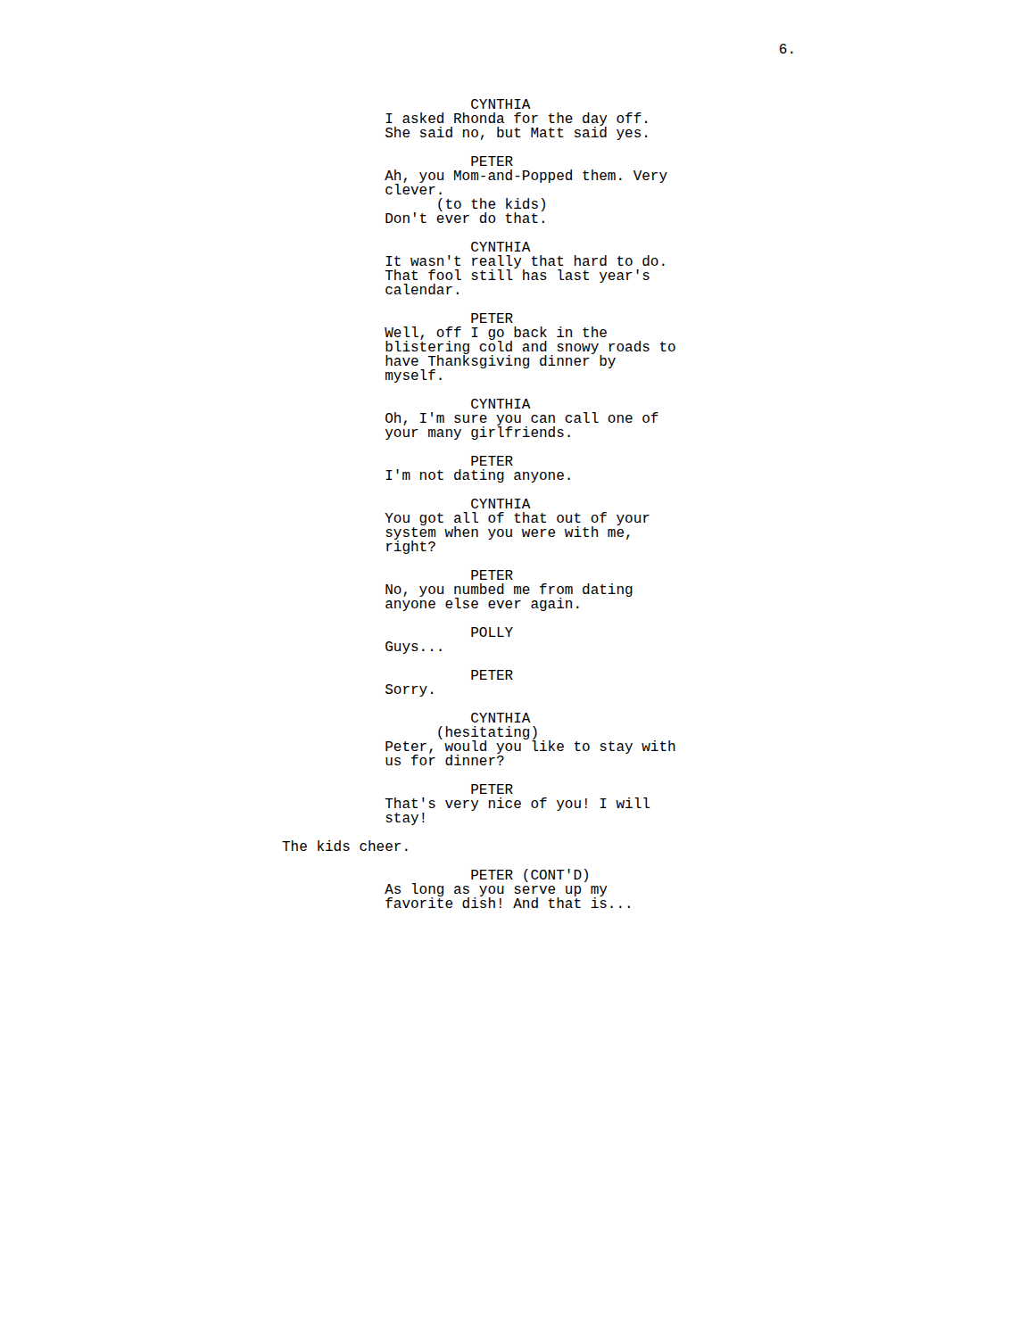6.
Cynthia
I asked Rhonda for the day off. She said no, but Matt said yes.
Peter
Ah, you Mom-and-Popped them. Very clever.
(to the kids)
Don't ever do that.
Cynthia
It wasn't really that hard to do. That fool still has last year's calendar.
Peter
Well, off I go back in the blistering cold and snowy roads to have Thanksgiving dinner by myself.
Cynthia
Oh, I'm sure you can call one of your many girlfriends.
Peter
I'm not dating anyone.
Cynthia
You got all of that out of your system when you were with me, right?
Peter
No, you numbed me from dating anyone else ever again.
Polly
Guys...
Peter
Sorry.
Cynthia
(hesitating)
Peter, would you like to stay with us for dinner?
Peter
That's very nice of you! I will stay!
The kids cheer.
Peter (CONT'D)
As long as you serve up my favorite dish! And that is...